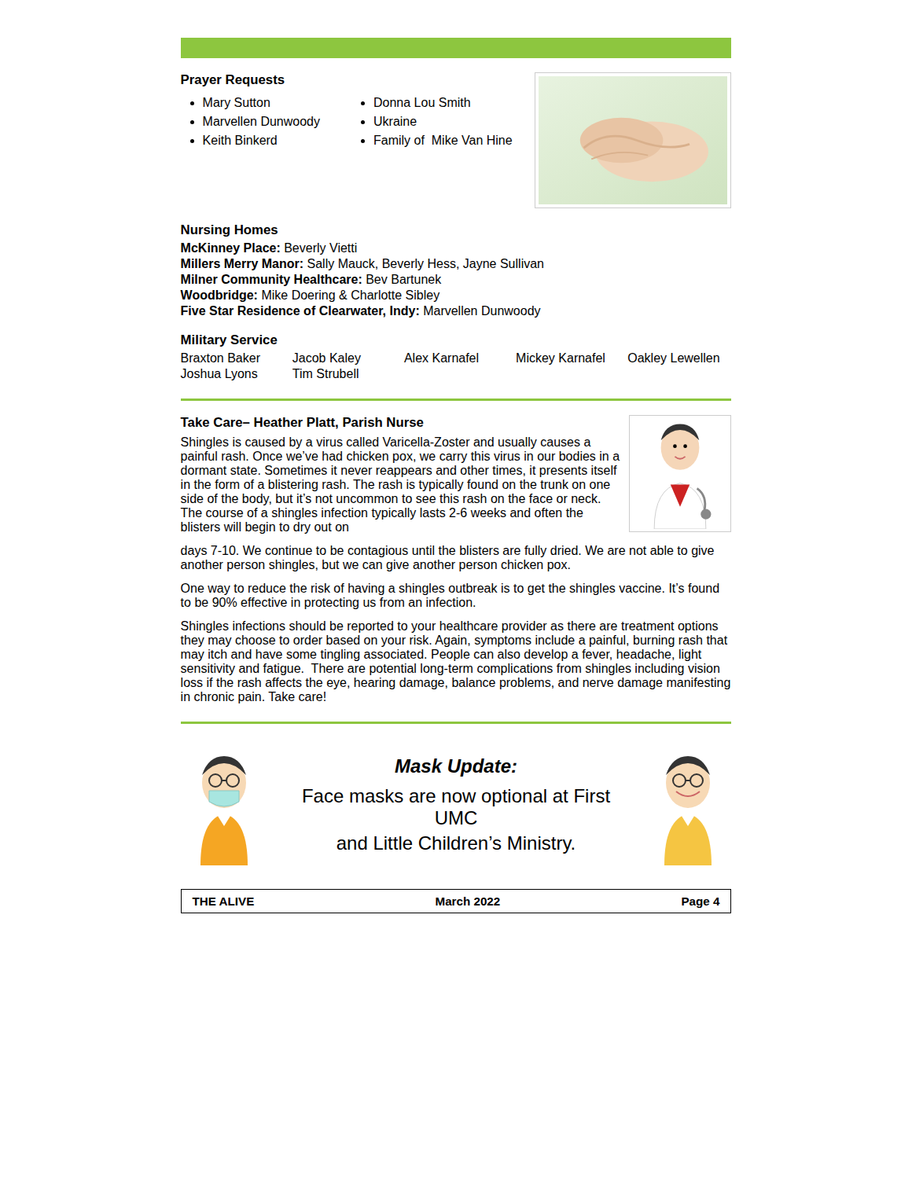Prayer Requests
Mary Sutton
Marvellen Dunwoody
Keith Binkerd
Donna Lou Smith
Ukraine
Family of Mike Van Hine
Nursing Homes
McKinney Place: Beverly Vietti
Millers Merry Manor: Sally Mauck, Beverly Hess, Jayne Sullivan
Milner Community Healthcare: Bev Bartunek
Woodbridge: Mike Doering & Charlotte Sibley
Five Star Residence of Clearwater, Indy: Marvellen Dunwoody
Military Service
Braxton Baker Jacob Kaley Alex Karnafel Mickey Karnafel Oakley Lewellen Joshua Lyons Tim Strubell
Take Care– Heather Platt, Parish Nurse
Shingles is caused by a virus called Varicella-Zoster and usually causes a painful rash. Once we’ve had chicken pox, we carry this virus in our bodies in a dormant state. Sometimes it never reappears and other times, it presents itself in the form of a blistering rash. The rash is typically found on the trunk on one side of the body, but it’s not uncommon to see this rash on the face or neck. The course of a shingles infection typically lasts 2-6 weeks and often the blisters will begin to dry out on
days 7-10. We continue to be contagious until the blisters are fully dried. We are not able to give another person shingles, but we can give another person chicken pox.
One way to reduce the risk of having a shingles outbreak is to get the shingles vaccine. It’s found to be 90% effective in protecting us from an infection.
Shingles infections should be reported to your healthcare provider as there are treatment options they may choose to order based on your risk. Again, symptoms include a painful, burning rash that may itch and have some tingling associated. People can also develop a fever, headache, light sensitivity and fatigue. There are potential long-term complications from shingles including vision loss if the rash affects the eye, hearing damage, balance problems, and nerve damage manifesting in chronic pain. Take care!
Mask Update:
Face masks are now optional at First UMC
and Little Children’s Ministry.
THE ALIVE March 2022 Page 4